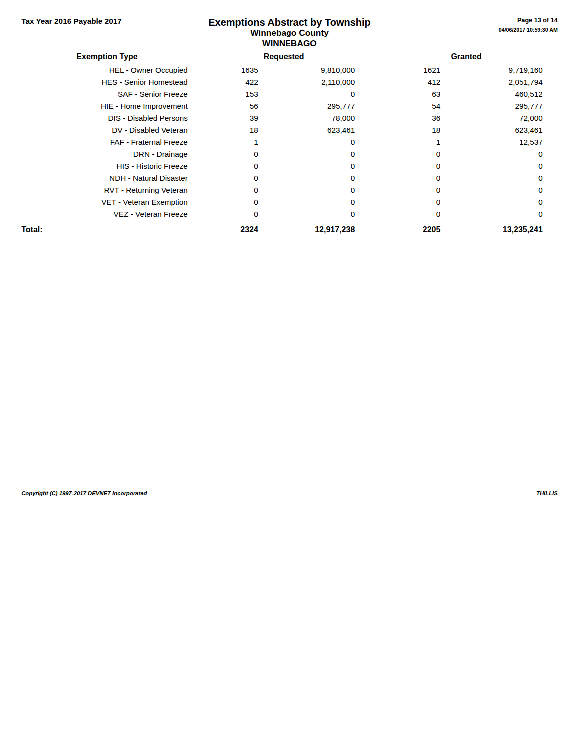| Tax Year 2016 Payable 2017 | Exemptions Abstract by Township Winnebago County WINNEBAGO | Page 13 of 14 04/06/2017 10:59:30 AM |
| Exemption Type | Requested | Granted |
| --- | --- | --- |
| HEL - Owner Occupied | 1635 | 9,810,000 | 1621 | 9,719,160 |
| HES - Senior Homestead | 422 | 2,110,000 | 412 | 2,051,794 |
| SAF - Senior Freeze | 153 | 0 | 63 | 460,512 |
| HIE - Home Improvement | 56 | 295,777 | 54 | 295,777 |
| DIS - Disabled Persons | 39 | 78,000 | 36 | 72,000 |
| DV - Disabled Veteran | 18 | 623,461 | 18 | 623,461 |
| FAF - Fraternal Freeze | 1 | 0 | 1 | 12,537 |
| DRN - Drainage | 0 | 0 | 0 | 0 |
| HIS - Historic Freeze | 0 | 0 | 0 | 0 |
| NDH - Natural Disaster | 0 | 0 | 0 | 0 |
| RVT - Returning Veteran | 0 | 0 | 0 | 0 |
| VET - Veteran Exemption | 0 | 0 | 0 | 0 |
| VEZ - Veteran Freeze | 0 | 0 | 0 | 0 |
| Total: | 2324 | 12,917,238 | 2205 | 13,235,241 |
Copyright (C) 1997-2017 DEVNET Incorporated THILLIS